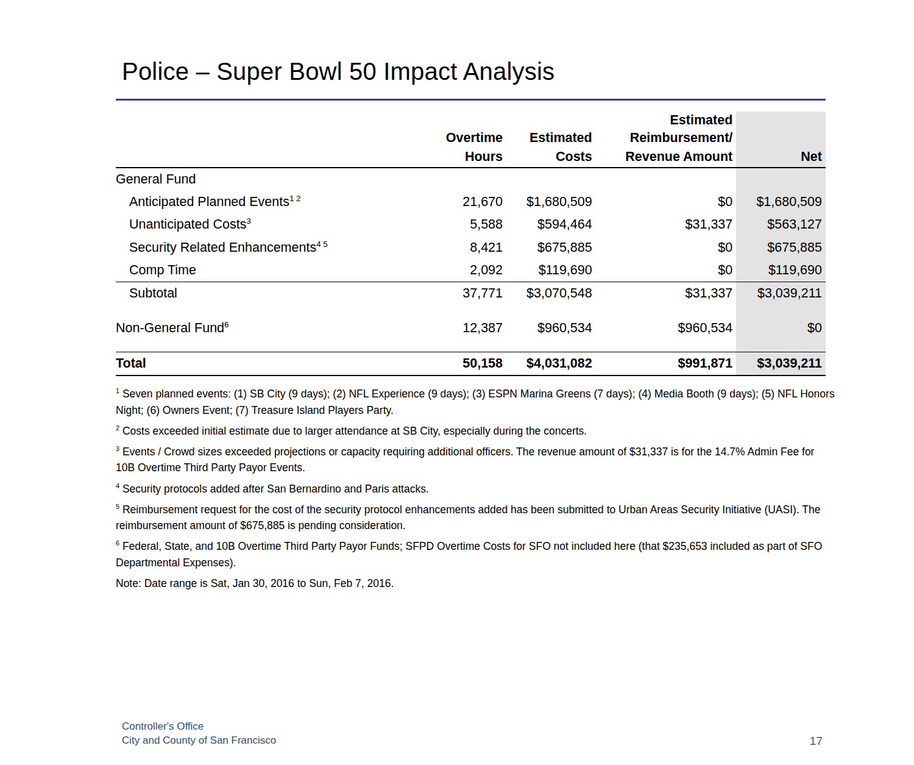Police – Super Bowl 50 Impact Analysis
| | Overtime | Estimated | Estimated Reimbursement/ | |
| --- | --- | --- | --- | --- |
| | Hours | Costs | Revenue Amount | Net |
| General Fund | | | | |
| Anticipated Planned Events 1 2 | 21,670 | $1,680,509 | $0 | $1,680,509 |
| Unanticipated Costs 3 | 5,588 | $594,464 | $31,337 | $563,127 |
| Security Related Enhancements 4 5 | 8,421 | $675,885 | $0 | $675,885 |
| Comp Time | 2,092 | $119,690 | $0 | $119,690 |
| Subtotal | 37,771 | $3,070,548 | $31,337 | $3,039,211 |
| Non-General Fund 6 | 12,387 | $960,534 | $960,534 | $0 |
| Total | 50,158 | $4,031,082 | $991,871 | $3,039,211 |
1 Seven planned events: (1) SB City (9 days); (2) NFL Experience (9 days); (3) ESPN Marina Greens (7 days); (4) Media Booth (9 days); (5) NFL Honors Night; (6) Owners Event; (7) Treasure Island Players Party.
2 Costs exceeded initial estimate due to larger attendance at SB City, especially during the concerts.
3 Events / Crowd sizes exceeded projections or capacity requiring additional officers. The revenue amount of $31,337 is for the 14.7% Admin Fee for 10B Overtime Third Party Payor Events.
4 Security protocols added after San Bernardino and Paris attacks.
5 Reimbursement request for the cost of the security protocol enhancements added has been submitted to Urban Areas Security Initiative (UASI). The reimbursement amount of $675,885 is pending consideration.
6 Federal, State, and 10B Overtime Third Party Payor Funds; SFPD Overtime Costs for SFO not included here (that $235,653 included as part of SFO Departmental Expenses).
Note: Date range is Sat, Jan 30, 2016 to Sun, Feb 7, 2016.
Controller's Office
City and County of San Francisco
17